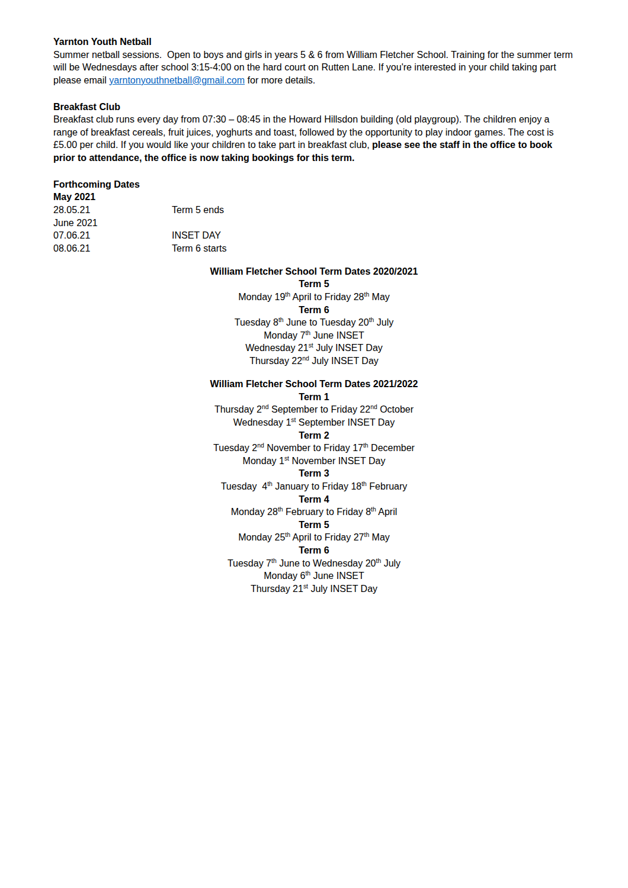Yarnton Youth Netball
Summer netball sessions. Open to boys and girls in years 5 & 6 from William Fletcher School. Training for the summer term will be Wednesdays after school 3:15-4:00 on the hard court on Rutten Lane. If you're interested in your child taking part please email yarntonyouthnetball@gmail.com for more details.
Breakfast Club
Breakfast club runs every day from 07:30 – 08:45 in the Howard Hillsdon building (old playgroup). The children enjoy a range of breakfast cereals, fruit juices, yoghurts and toast, followed by the opportunity to play indoor games. The cost is £5.00 per child. If you would like your children to take part in breakfast club, please see the staff in the office to book prior to attendance, the office is now taking bookings for this term.
Forthcoming Dates
May 2021
| 28.05.21 | Term 5 ends |
| June 2021 | |
| 07.06.21 | INSET DAY |
| 08.06.21 | Term 6 starts |
William Fletcher School Term Dates 2020/2021
Term 5
Monday 19th April to Friday 28th May
Term 6
Tuesday 8th June to Tuesday 20th July
Monday 7th June INSET
Wednesday 21st July INSET Day
Thursday 22nd July INSET Day
William Fletcher School Term Dates 2021/2022
Term 1
Thursday 2nd September to Friday 22nd October
Wednesday 1st September INSET Day
Term 2
Tuesday 2nd November to Friday 17th December
Monday 1st November INSET Day
Term 3
Tuesday 4th January to Friday 18th February
Term 4
Monday 28th February to Friday 8th April
Term 5
Monday 25th April to Friday 27th May
Term 6
Tuesday 7th June to Wednesday 20th July
Monday 6th June INSET
Thursday 21st July INSET Day